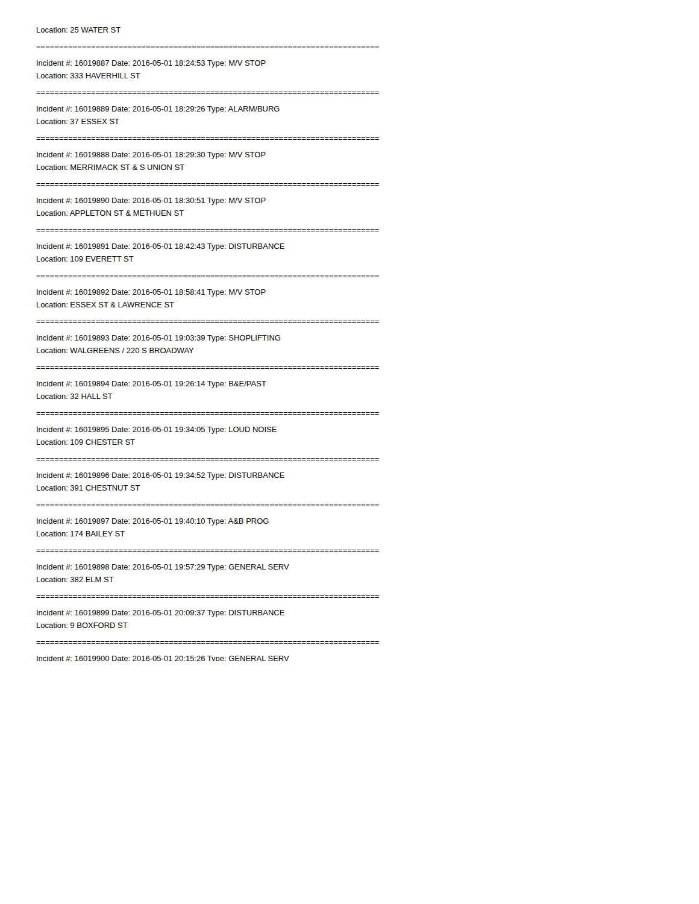Location: 25 WATER ST
===========================================================================
Incident #: 16019887 Date: 2016-05-01 18:24:53 Type: M/V STOP
Location: 333 HAVERHILL ST
===========================================================================
Incident #: 16019889 Date: 2016-05-01 18:29:26 Type: ALARM/BURG
Location: 37 ESSEX ST
===========================================================================
Incident #: 16019888 Date: 2016-05-01 18:29:30 Type: M/V STOP
Location: MERRIMACK ST & S UNION ST
===========================================================================
Incident #: 16019890 Date: 2016-05-01 18:30:51 Type: M/V STOP
Location: APPLETON ST & METHUEN ST
===========================================================================
Incident #: 16019891 Date: 2016-05-01 18:42:43 Type: DISTURBANCE
Location: 109 EVERETT ST
===========================================================================
Incident #: 16019892 Date: 2016-05-01 18:58:41 Type: M/V STOP
Location: ESSEX ST & LAWRENCE ST
===========================================================================
Incident #: 16019893 Date: 2016-05-01 19:03:39 Type: SHOPLIFTING
Location: WALGREENS / 220 S BROADWAY
===========================================================================
Incident #: 16019894 Date: 2016-05-01 19:26:14 Type: B&E/PAST
Location: 32 HALL ST
===========================================================================
Incident #: 16019895 Date: 2016-05-01 19:34:05 Type: LOUD NOISE
Location: 109 CHESTER ST
===========================================================================
Incident #: 16019896 Date: 2016-05-01 19:34:52 Type: DISTURBANCE
Location: 391 CHESTNUT ST
===========================================================================
Incident #: 16019897 Date: 2016-05-01 19:40:10 Type: A&B PROG
Location: 174 BAILEY ST
===========================================================================
Incident #: 16019898 Date: 2016-05-01 19:57:29 Type: GENERAL SERV
Location: 382 ELM ST
===========================================================================
Incident #: 16019899 Date: 2016-05-01 20:09:37 Type: DISTURBANCE
Location: 9 BOXFORD ST
===========================================================================
Incident #: 16019900 Date: 2016-05-01 20:15:26 Type: GENERAL SERV